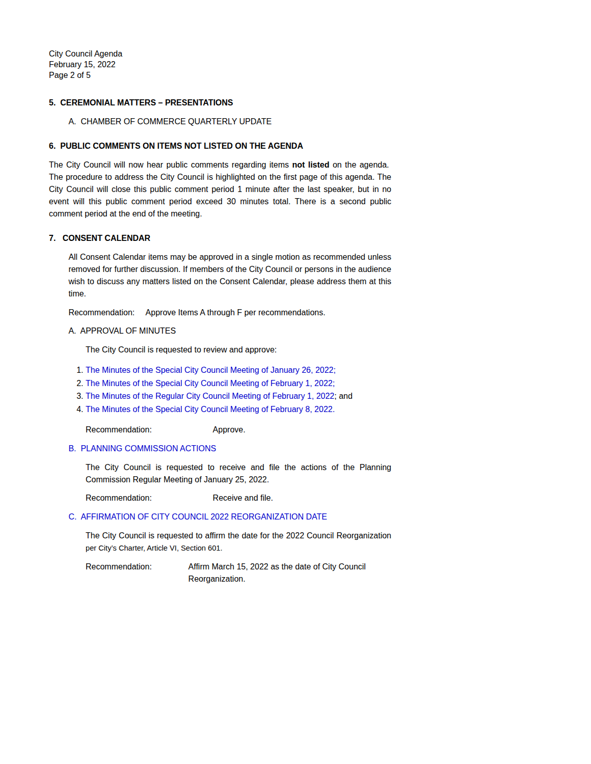City Council Agenda
February 15, 2022
Page 2 of 5
5. CEREMONIAL MATTERS – PRESENTATIONS
A. CHAMBER OF COMMERCE QUARTERLY UPDATE
6. PUBLIC COMMENTS ON ITEMS NOT LISTED ON THE AGENDA
The City Council will now hear public comments regarding items not listed on the agenda. The procedure to address the City Council is highlighted on the first page of this agenda. The City Council will close this public comment period 1 minute after the last speaker, but in no event will this public comment period exceed 30 minutes total. There is a second public comment period at the end of the meeting.
7. CONSENT CALENDAR
All Consent Calendar items may be approved in a single motion as recommended unless removed for further discussion. If members of the City Council or persons in the audience wish to discuss any matters listed on the Consent Calendar, please address them at this time.
Recommendation: Approve Items A through F per recommendations.
A. APPROVAL OF MINUTES
The City Council is requested to review and approve:
The Minutes of the Special City Council Meeting of January 26, 2022;
The Minutes of the Special City Council Meeting of February 1, 2022;
The Minutes of the Regular City Council Meeting of February 1, 2022; and
The Minutes of the Special City Council Meeting of February 8, 2022.
Recommendation:
Approve.
B. PLANNING COMMISSION ACTIONS
The City Council is requested to receive and file the actions of the Planning Commission Regular Meeting of January 25, 2022.
Recommendation:
Receive and file.
C. AFFIRMATION OF CITY COUNCIL 2022 REORGANIZATION DATE
The City Council is requested to affirm the date for the 2022 Council Reorganization per City’s Charter, Article VI, Section 601.
Recommendation:
Affirm March 15, 2022 as the date of City Council Reorganization.